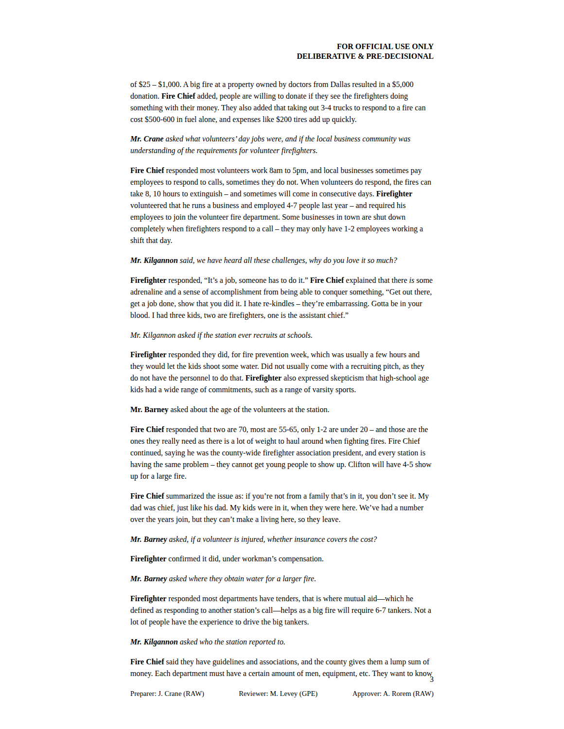FOR OFFICIAL USE ONLY
DELIBERATIVE & PRE-DECISIONAL
of $25 – $1,000. A big fire at a property owned by doctors from Dallas resulted in a $5,000 donation. Fire Chief added, people are willing to donate if they see the firefighters doing something with their money. They also added that taking out 3-4 trucks to respond to a fire can cost $500-600 in fuel alone, and expenses like $200 tires add up quickly.
Mr. Crane asked what volunteers’ day jobs were, and if the local business community was understanding of the requirements for volunteer firefighters.
Fire Chief responded most volunteers work 8am to 5pm, and local businesses sometimes pay employees to respond to calls, sometimes they do not. When volunteers do respond, the fires can take 8, 10 hours to extinguish – and sometimes will come in consecutive days. Firefighter volunteered that he runs a business and employed 4-7 people last year – and required his employees to join the volunteer fire department. Some businesses in town are shut down completely when firefighters respond to a call – they may only have 1-2 employees working a shift that day.
Mr. Kilgannon said, we have heard all these challenges, why do you love it so much?
Firefighter responded, “It’s a job, someone has to do it.” Fire Chief explained that there is some adrenaline and a sense of accomplishment from being able to conquer something, “Get out there, get a job done, show that you did it. I hate re-kindles – they’re embarrassing. Gotta be in your blood. I had three kids, two are firefighters, one is the assistant chief.”
Mr. Kilgannon asked if the station ever recruits at schools.
Firefighter responded they did, for fire prevention week, which was usually a few hours and they would let the kids shoot some water. Did not usually come with a recruiting pitch, as they do not have the personnel to do that. Firefighter also expressed skepticism that high-school age kids had a wide range of commitments, such as a range of varsity sports.
Mr. Barney asked about the age of the volunteers at the station.
Fire Chief responded that two are 70, most are 55-65, only 1-2 are under 20 – and those are the ones they really need as there is a lot of weight to haul around when fighting fires. Fire Chief continued, saying he was the county-wide firefighter association president, and every station is having the same problem – they cannot get young people to show up. Clifton will have 4-5 show up for a large fire.
Fire Chief summarized the issue as: if you’re not from a family that’s in it, you don’t see it. My dad was chief, just like his dad. My kids were in it, when they were here. We’ve had a number over the years join, but they can’t make a living here, so they leave.
Mr. Barney asked, if a volunteer is injured, whether insurance covers the cost?
Firefighter confirmed it did, under workman’s compensation.
Mr. Barney asked where they obtain water for a larger fire.
Firefighter responded most departments have tenders, that is where mutual aid—which he defined as responding to another station’s call—helps as a big fire will require 6-7 tankers. Not a lot of people have the experience to drive the big tankers.
Mr. Kilgannon asked who the station reported to.
Fire Chief said they have guidelines and associations, and the county gives them a lump sum of money. Each department must have a certain amount of men, equipment, etc. They want to know
3
Preparer: J. Crane (RAW) Reviewer: M. Levey (GPE) Approver: A. Rorem (RAW)